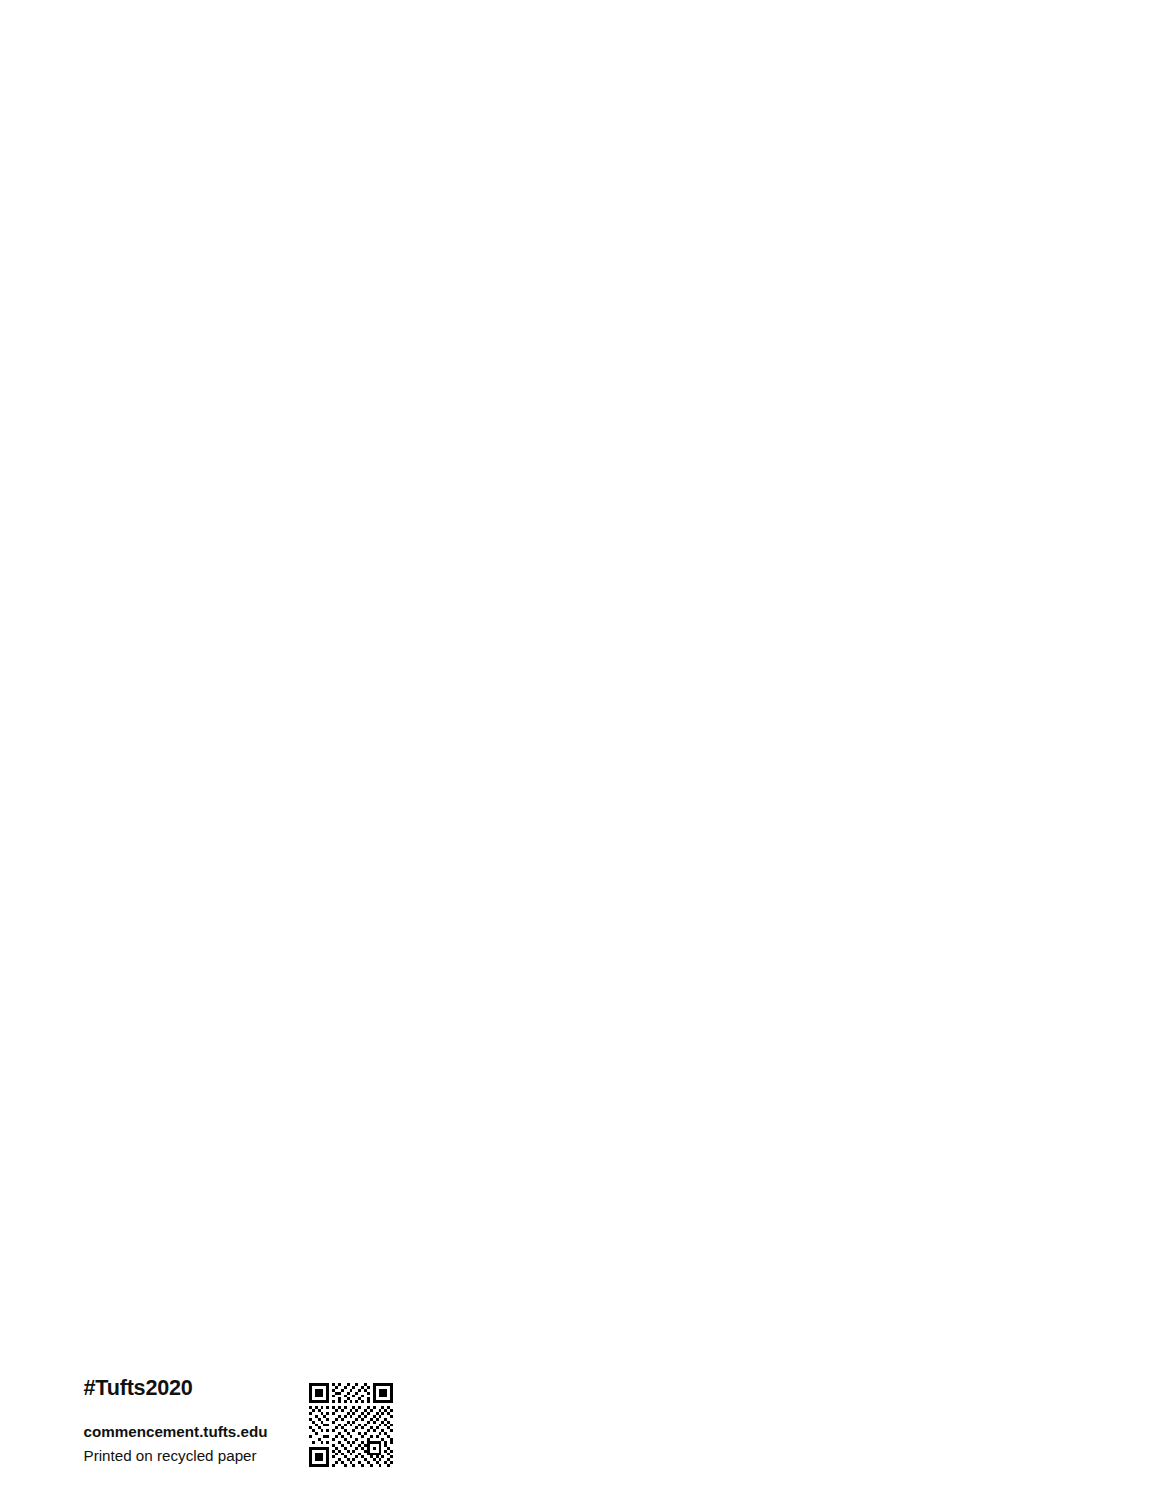#Tufts2020
commencement.tufts.edu
Printed on recycled paper